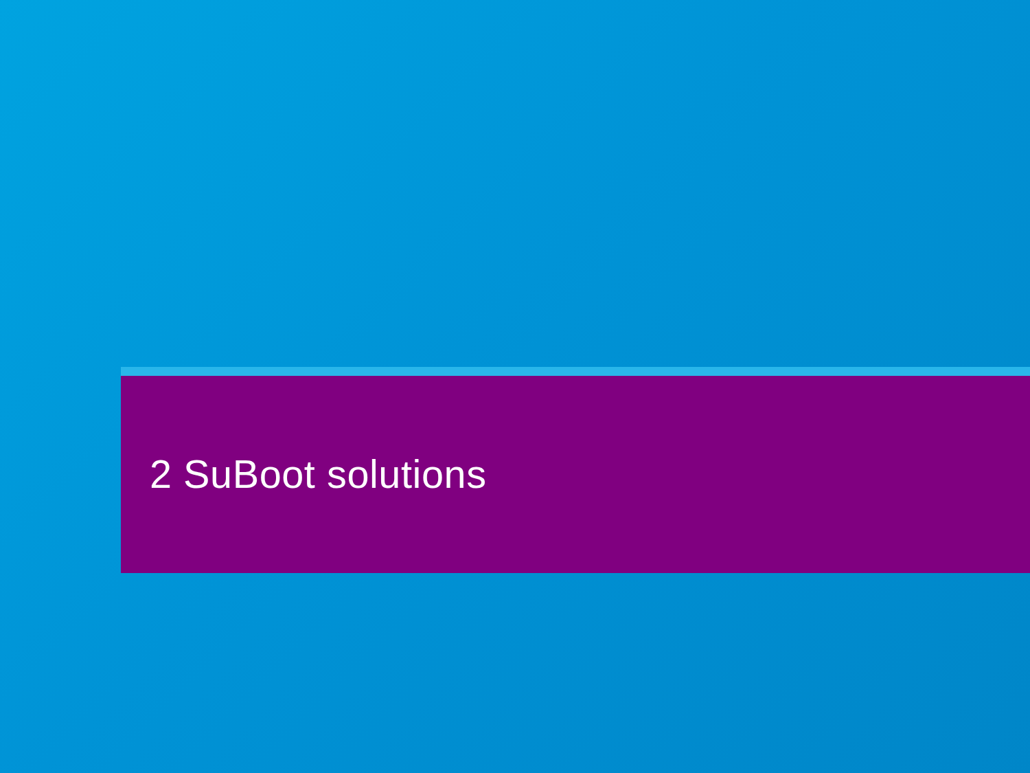2 SuBoot solutions